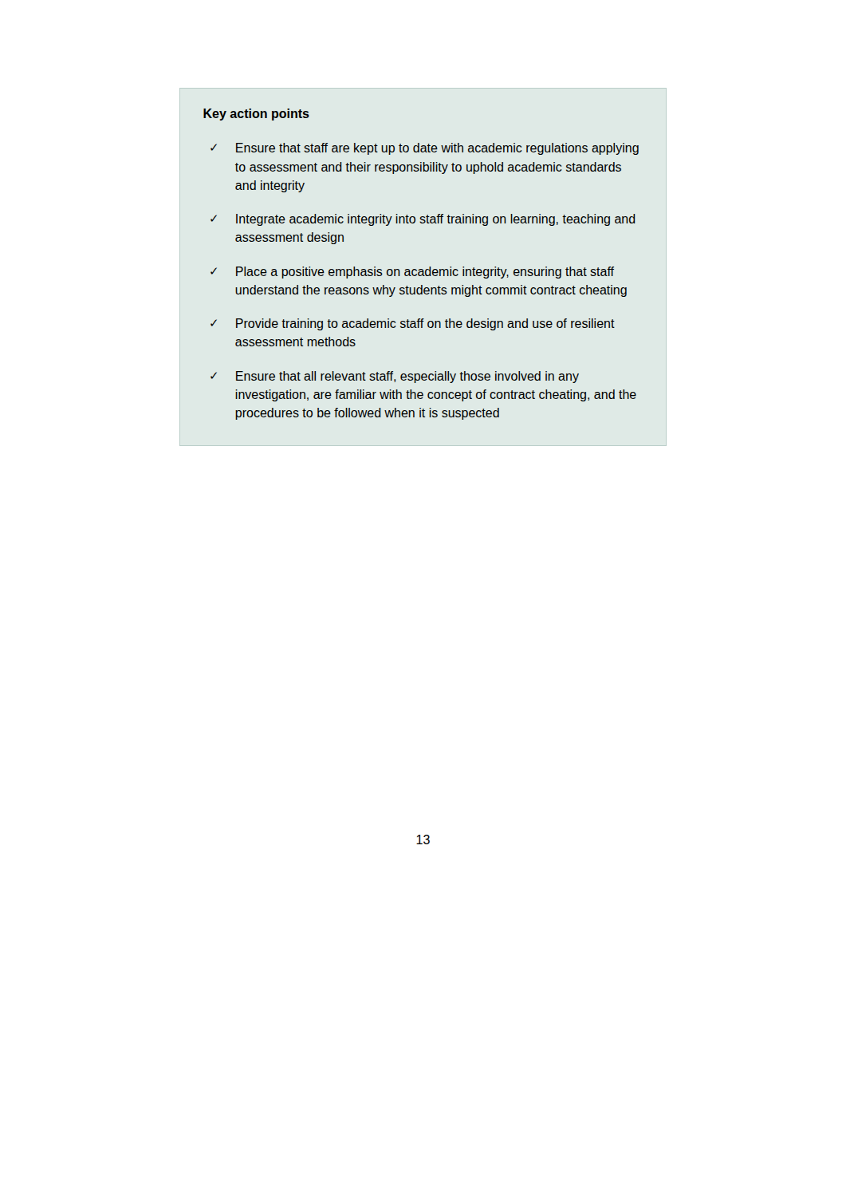Key action points
Ensure that staff are kept up to date with academic regulations applying to assessment and their responsibility to uphold academic standards and integrity
Integrate academic integrity into staff training on learning, teaching and assessment design
Place a positive emphasis on academic integrity, ensuring that staff understand the reasons why students might commit contract cheating
Provide training to academic staff on the design and use of resilient assessment methods
Ensure that all relevant staff, especially those involved in any investigation, are familiar with the concept of contract cheating, and the procedures to be followed when it is suspected
13